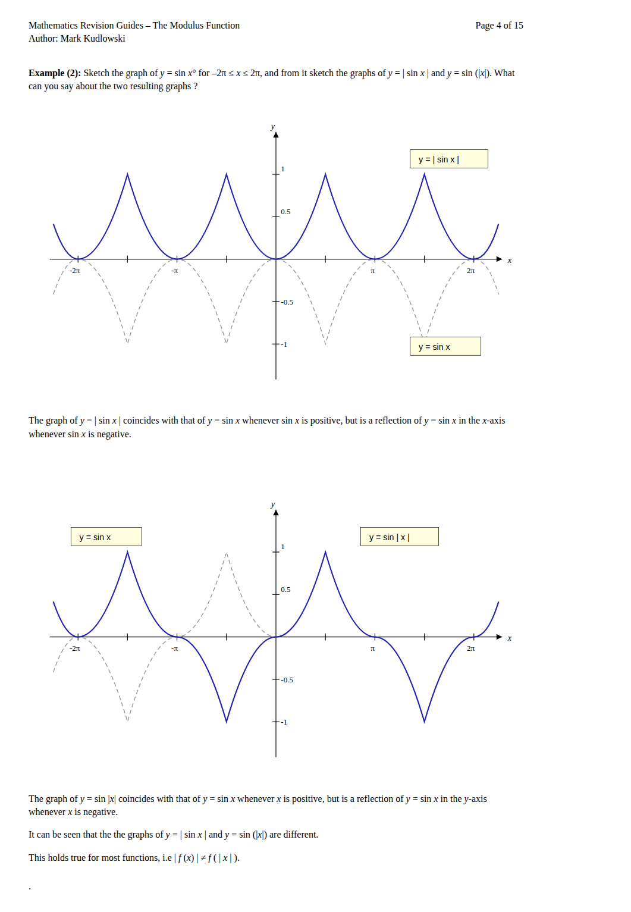Mathematics Revision Guides – The Modulus Function
Page 4 of 15
Author: Mark Kudlowski
Example (2): Sketch the graph of y = sin x° for –2π ≤ x ≤ 2π, and from it sketch the graphs of y = | sin x | and y = sin (|x|). What can you say about the two resulting graphs ?
x y 1 0.5 -0.5 -1 -2π -π π 2π y = | sin x | y = sin x
The graph of y = | sin x | coincides with that of y = sin x whenever sin x is positive, but is a reflection of y = sin x in the x-axis whenever sin x is negative.
x y 1 0.5 -0.5 -1 -2π -π π 2π y = sin x y = sin | x |
The graph of y = sin |x| coincides with that of y = sin x whenever x is positive, but is a reflection of y = sin x in the y-axis whenever x is negative.
It can be seen that the the graphs of y = | sin x | and y = sin (|x|) are different.
This holds true for most functions, i.e | f (x) | ≠ f ( | x | ).
.